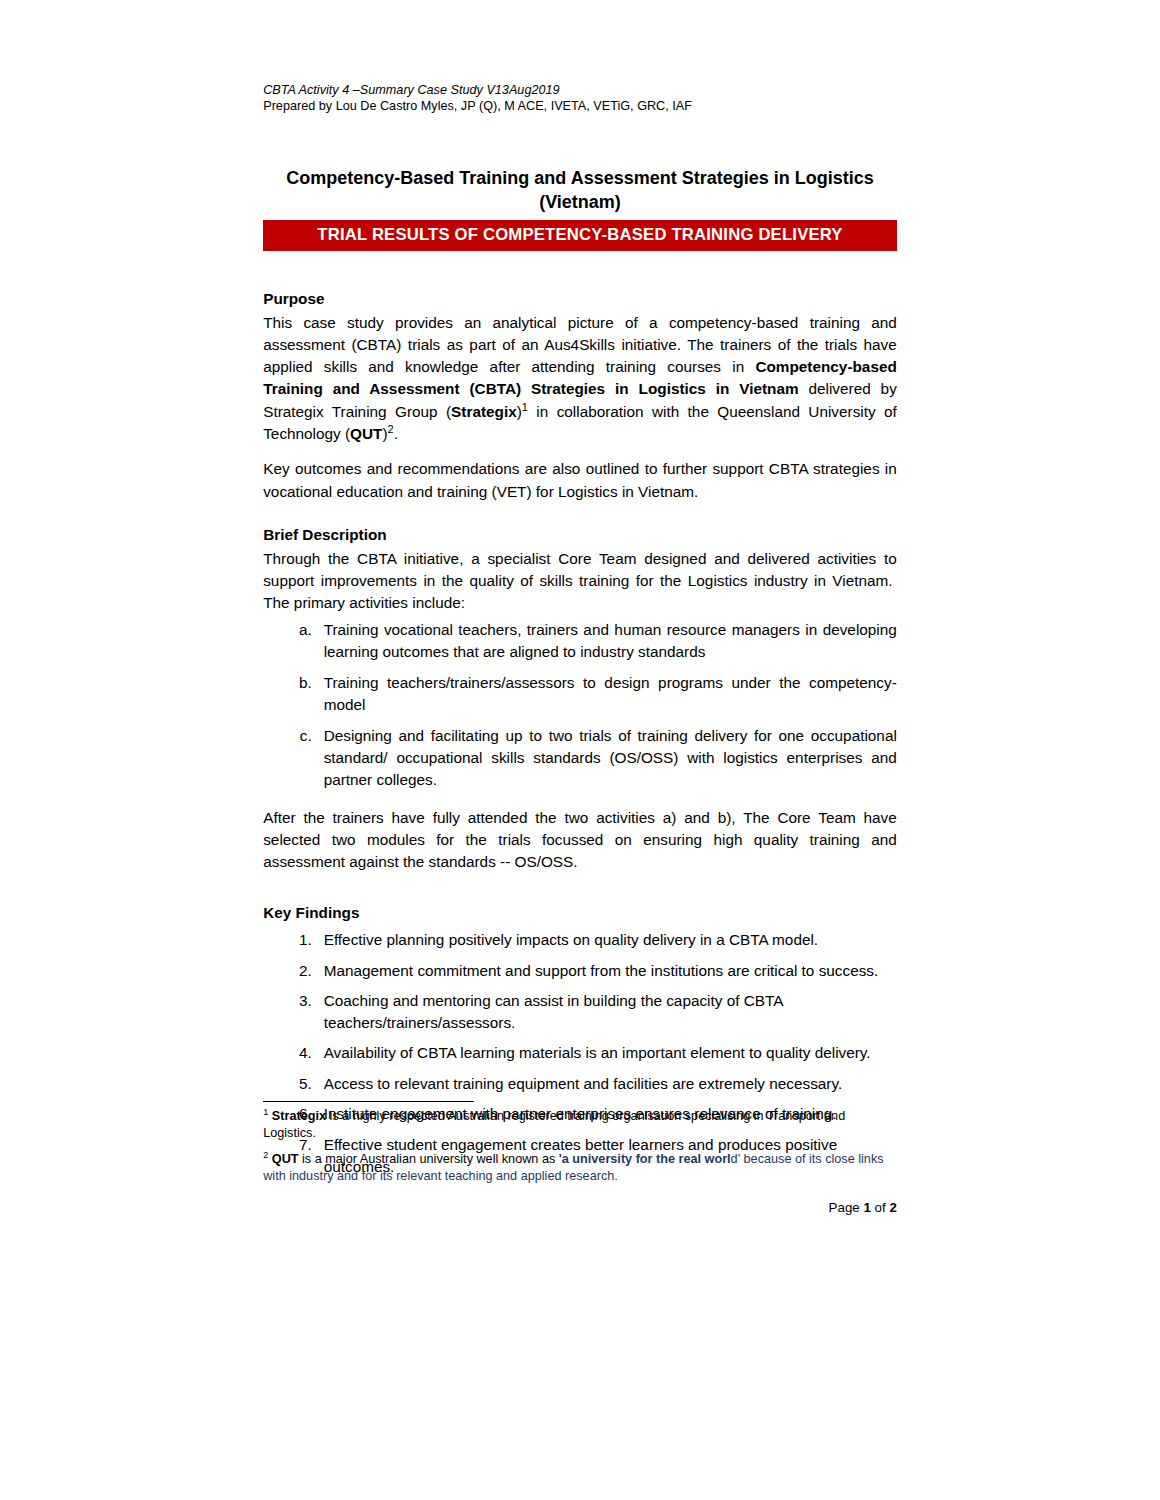CBTA Activity 4 –Summary Case Study V13Aug2019
Prepared by Lou De Castro Myles, JP (Q), M ACE, IVETA, VETiG, GRC, IAF
Competency-Based Training and Assessment Strategies in Logistics (Vietnam)
TRIAL RESULTS OF COMPETENCY-BASED TRAINING DELIVERY
Purpose
This case study provides an analytical picture of a competency-based training and assessment (CBTA) trials as part of an Aus4Skills initiative. The trainers of the trials have applied skills and knowledge after attending training courses in Competency-based Training and Assessment (CBTA) Strategies in Logistics in Vietnam delivered by Strategix Training Group (Strategix)1 in collaboration with the Queensland University of Technology (QUT)2.
Key outcomes and recommendations are also outlined to further support CBTA strategies in vocational education and training (VET) for Logistics in Vietnam.
Brief Description
Through the CBTA initiative, a specialist Core Team designed and delivered activities to support improvements in the quality of skills training for the Logistics industry in Vietnam. The primary activities include:
Training vocational teachers, trainers and human resource managers in developing learning outcomes that are aligned to industry standards
Training teachers/trainers/assessors to design programs under the competency-model
Designing and facilitating up to two trials of training delivery for one occupational standard/ occupational skills standards (OS/OSS) with logistics enterprises and partner colleges.
After the trainers have fully attended the two activities a) and b), The Core Team have selected two modules for the trials focussed on ensuring high quality training and assessment against the standards -- OS/OSS.
Key Findings
Effective planning positively impacts on quality delivery in a CBTA model.
Management commitment and support from the institutions are critical to success.
Coaching and mentoring can assist in building the capacity of CBTA teachers/trainers/assessors.
Availability of CBTA learning materials is an important element to quality delivery.
Access to relevant training equipment and facilities are extremely necessary.
Institute engagement with partner enterprises ensures relevance of training.
Effective student engagement creates better learners and produces positive outcomes.
1 Strategix is a highly respected Australian registered training organisation specialising in Transport and Logistics.
2 QUT is a major Australian university well known as 'a university for the real world' because of its close links with industry and for its relevant teaching and applied research.
Page 1 of 2